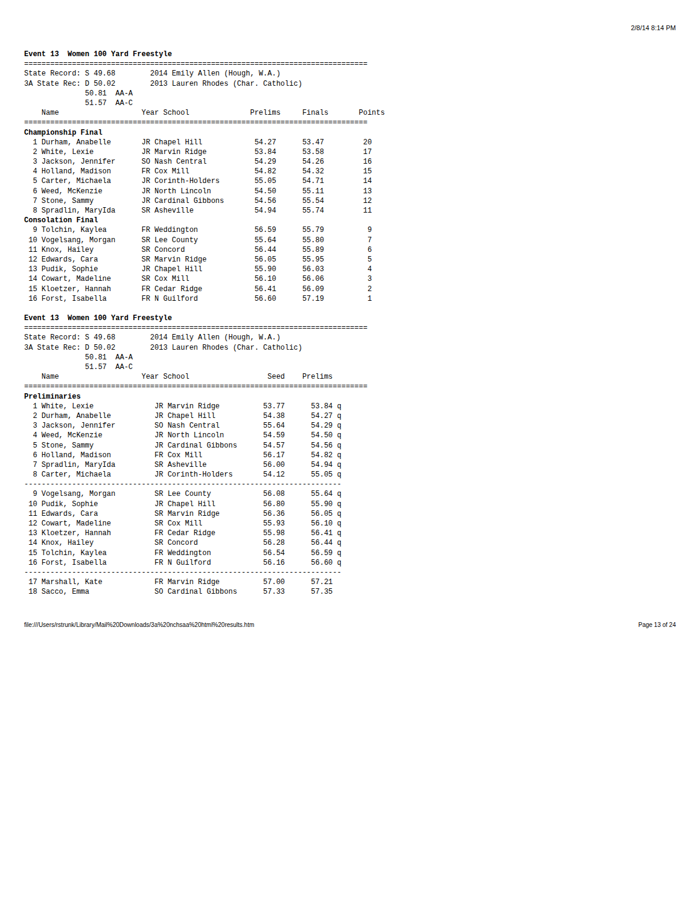2/8/14 8:14 PM
Event 13  Women 100 Yard Freestyle
===============================================================================
State Record: S 49.68        2014 Emily Allen (Hough, W.A.)
3A State Rec: D 50.02        2013 Lauren Rhodes (Char. Catholic)
              50.81  AA-A
              51.57  AA-C
    Name                   Year School              Prelims     Finals       Points
===============================================================================
Championship Final
  1 Durham, Anabelle       JR Chapel Hill            54.27      53.47         20
  2 White, Lexie           JR Marvin Ridge           53.84      53.58         17
  3 Jackson, Jennifer      SO Nash Central           54.29      54.26         16
  4 Holland, Madison       FR Cox Mill               54.82      54.32         15
  5 Carter, Michaela       JR Corinth-Holders        55.05      54.71         14
  6 Weed, McKenzie         JR North Lincoln          54.50      55.11         13
  7 Stone, Sammy           JR Cardinal Gibbons       54.56      55.54         12
  8 Spradlin, MaryIda      SR Asheville              54.94      55.74         11
Consolation Final
  9 Tolchin, Kaylea        FR Weddington             56.59      55.79          9
 10 Vogelsang, Morgan      SR Lee County             55.64      55.80          7
 11 Knox, Hailey           SR Concord                56.44      55.89          6
 12 Edwards, Cara          SR Marvin Ridge           56.05      55.95          5
 13 Pudik, Sophie          JR Chapel Hill            55.90      56.03          4
 14 Cowart, Madeline       SR Cox Mill               56.10      56.06          3
 15 Kloetzer, Hannah       FR Cedar Ridge            56.41      56.09          2
 16 Forst, Isabella        FR N Guilford             56.60      57.19          1

Event 13  Women 100 Yard Freestyle
===============================================================================
State Record: S 49.68        2014 Emily Allen (Hough, W.A.)
3A State Rec: D 50.02        2013 Lauren Rhodes (Char. Catholic)
              50.81  AA-A
              51.57  AA-C
    Name                   Year School                  Seed    Prelims
===============================================================================
Preliminaries
  1 White, Lexie              JR Marvin Ridge          53.77      53.84 q
  2 Durham, Anabelle          JR Chapel Hill           54.38      54.27 q
  3 Jackson, Jennifer         SO Nash Central          55.64      54.29 q
  4 Weed, McKenzie            JR North Lincoln         54.59      54.50 q
  5 Stone, Sammy              JR Cardinal Gibbons      54.57      54.56 q
  6 Holland, Madison          FR Cox Mill              56.17      54.82 q
  7 Spradlin, MaryIda         SR Asheville             56.00      54.94 q
  8 Carter, Michaela          JR Corinth-Holders       54.12      55.05 q
-------------------------------------------------------------------------
  9 Vogelsang, Morgan         SR Lee County            56.08      55.64 q
 10 Pudik, Sophie             JR Chapel Hill           56.80      55.90 q
 11 Edwards, Cara             SR Marvin Ridge          56.36      56.05 q
 12 Cowart, Madeline          SR Cox Mill              55.93      56.10 q
 13 Kloetzer, Hannah          FR Cedar Ridge           55.98      56.41 q
 14 Knox, Hailey              SR Concord               56.28      56.44 q
 15 Tolchin, Kaylea           FR Weddington            56.54      56.59 q
 16 Forst, Isabella           FR N Guilford            56.16      56.60 q
-------------------------------------------------------------------------
 17 Marshall, Kate            FR Marvin Ridge          57.00      57.21
 18 Sacco, Emma               SO Cardinal Gibbons      57.33      57.35
file:///Users/rstrunk/Library/Mail%20Downloads/3a%20nchsaa%20html%20results.htm Page 13 of 24